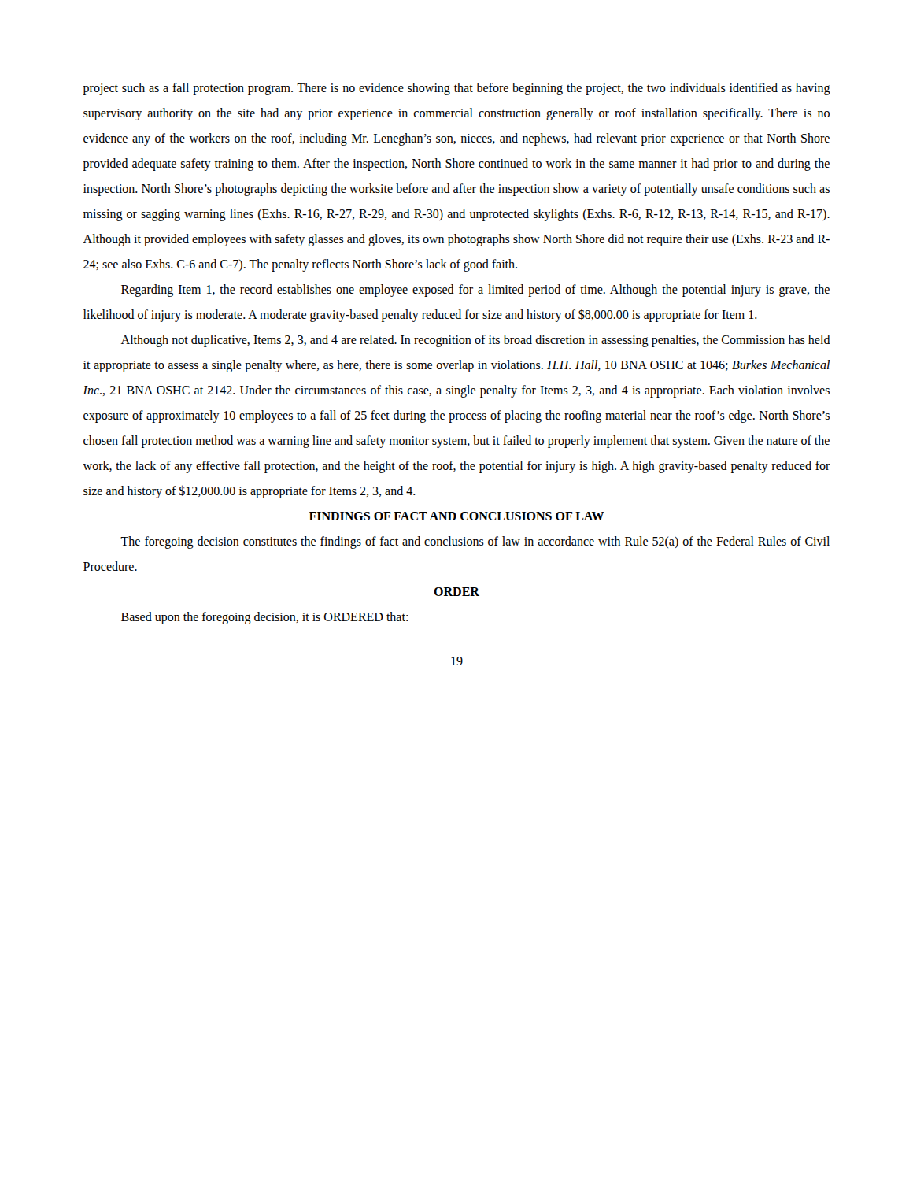project such as a fall protection program. There is no evidence showing that before beginning the project, the two individuals identified as having supervisory authority on the site had any prior experience in commercial construction generally or roof installation specifically. There is no evidence any of the workers on the roof, including Mr. Leneghan’s son, nieces, and nephews, had relevant prior experience or that North Shore provided adequate safety training to them. After the inspection, North Shore continued to work in the same manner it had prior to and during the inspection. North Shore’s photographs depicting the worksite before and after the inspection show a variety of potentially unsafe conditions such as missing or sagging warning lines (Exhs. R-16, R-27, R-29, and R-30) and unprotected skylights (Exhs. R-6, R-12, R-13, R-14, R-15, and R-17). Although it provided employees with safety glasses and gloves, its own photographs show North Shore did not require their use (Exhs. R-23 and R-24; see also Exhs. C-6 and C-7). The penalty reflects North Shore’s lack of good faith.
Regarding Item 1, the record establishes one employee exposed for a limited period of time. Although the potential injury is grave, the likelihood of injury is moderate. A moderate gravity-based penalty reduced for size and history of $8,000.00 is appropriate for Item 1.
Although not duplicative, Items 2, 3, and 4 are related. In recognition of its broad discretion in assessing penalties, the Commission has held it appropriate to assess a single penalty where, as here, there is some overlap in violations. H.H. Hall, 10 BNA OSHC at 1046; Burkes Mechanical Inc., 21 BNA OSHC at 2142. Under the circumstances of this case, a single penalty for Items 2, 3, and 4 is appropriate. Each violation involves exposure of approximately 10 employees to a fall of 25 feet during the process of placing the roofing material near the roof’s edge. North Shore’s chosen fall protection method was a warning line and safety monitor system, but it failed to properly implement that system. Given the nature of the work, the lack of any effective fall protection, and the height of the roof, the potential for injury is high. A high gravity-based penalty reduced for size and history of $12,000.00 is appropriate for Items 2, 3, and 4.
FINDINGS OF FACT AND CONCLUSIONS OF LAW
The foregoing decision constitutes the findings of fact and conclusions of law in accordance with Rule 52(a) of the Federal Rules of Civil Procedure.
ORDER
Based upon the foregoing decision, it is ORDERED that:
19